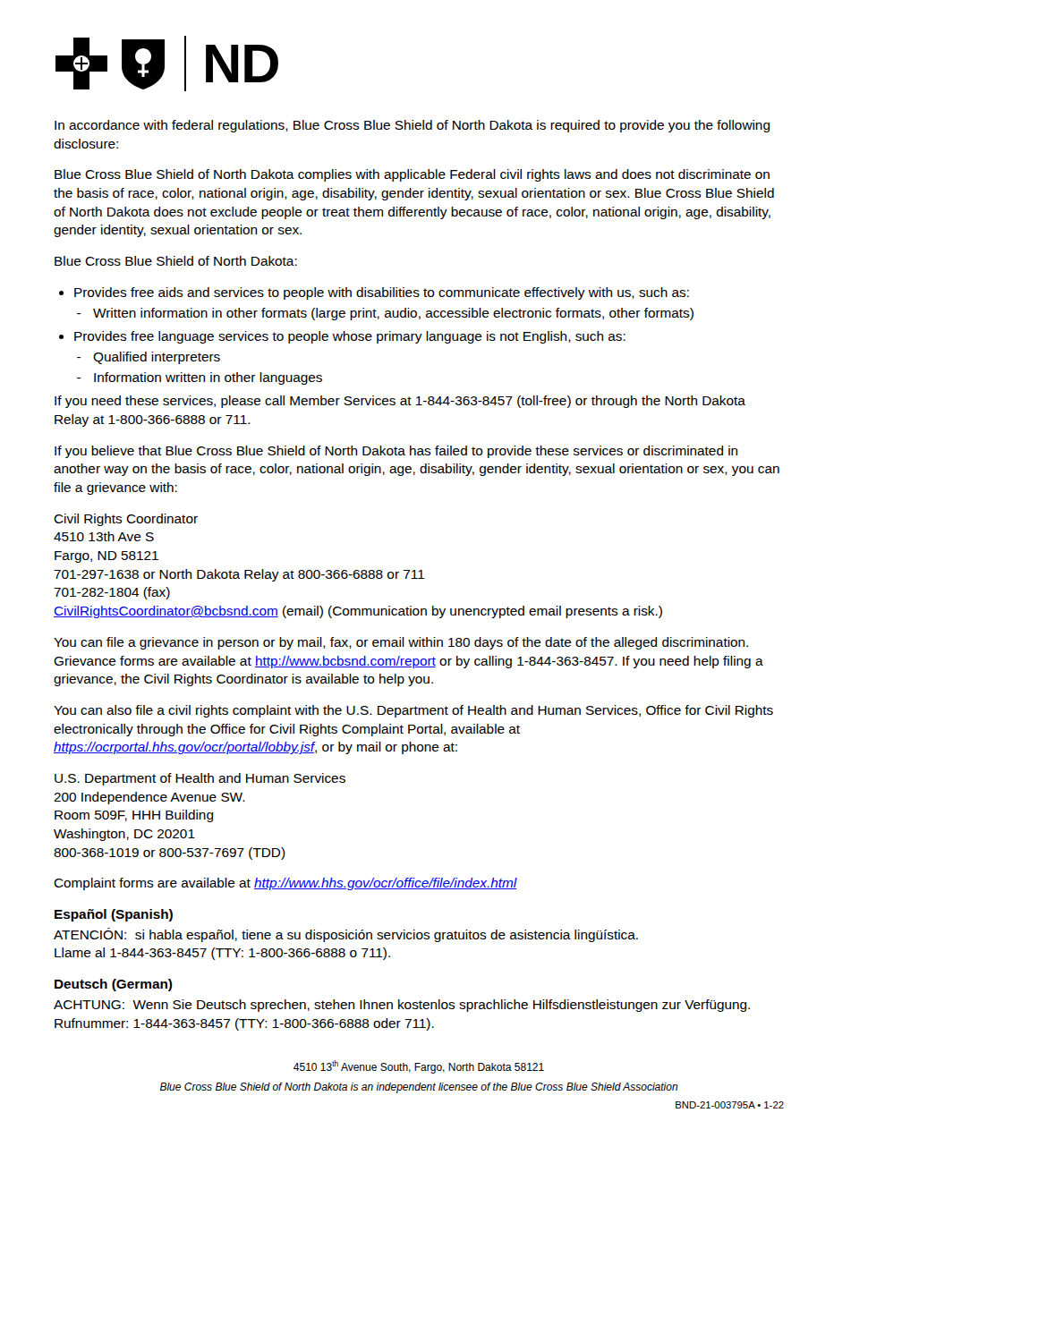ND
In accordance with federal regulations, Blue Cross Blue Shield of North Dakota is required to provide you the following disclosure:
Blue Cross Blue Shield of North Dakota complies with applicable Federal civil rights laws and does not discriminate on the basis of race, color, national origin, age, disability, gender identity, sexual orientation or sex. Blue Cross Blue Shield of North Dakota does not exclude people or treat them differently because of race, color, national origin, age, disability, gender identity, sexual orientation or sex.
Blue Cross Blue Shield of North Dakota:
Provides free aids and services to people with disabilities to communicate effectively with us, such as:
Written information in other formats (large print, audio, accessible electronic formats, other formats)
Provides free language services to people whose primary language is not English, such as:
Qualified interpreters
Information written in other languages
If you need these services, please call Member Services at 1-844-363-8457 (toll-free) or through the North Dakota Relay at 1-800-366-6888 or 711.
If you believe that Blue Cross Blue Shield of North Dakota has failed to provide these services or discriminated in another way on the basis of race, color, national origin, age, disability, gender identity, sexual orientation or sex, you can file a grievance with:
Civil Rights Coordinator
4510 13th Ave S
Fargo, ND 58121
701-297-1638 or North Dakota Relay at 800-366-6888 or 711
701-282-1804 (fax)
CivilRightsCoordinator@bcbsnd.com (email) (Communication by unencrypted email presents a risk.)
You can file a grievance in person or by mail, fax, or email within 180 days of the date of the alleged discrimination. Grievance forms are available at http://www.bcbsnd.com/report or by calling 1-844-363-8457. If you need help filing a grievance, the Civil Rights Coordinator is available to help you.
You can also file a civil rights complaint with the U.S. Department of Health and Human Services, Office for Civil Rights electronically through the Office for Civil Rights Complaint Portal, available at https://ocrportal.hhs.gov/ocr/portal/lobby.jsf, or by mail or phone at:
U.S. Department of Health and Human Services
200 Independence Avenue SW.
Room 509F, HHH Building
Washington, DC 20201
800-368-1019 or 800-537-7697 (TDD)
Complaint forms are available at http://www.hhs.gov/ocr/office/file/index.html
Español (Spanish)
ATENCIÓN: si habla español, tiene a su disposición servicios gratuitos de asistencia lingüística.
Llame al 1-844-363-8457 (TTY: 1-800-366-6888 o 711).
Deutsch (German)
ACHTUNG: Wenn Sie Deutsch sprechen, stehen Ihnen kostenlos sprachliche Hilfsdienstleistungen zur Verfügung. Rufnummer: 1-844-363-8457 (TTY: 1-800-366-6888 oder 711).
4510 13th Avenue South, Fargo, North Dakota 58121
Blue Cross Blue Shield of North Dakota is an independent licensee of the Blue Cross Blue Shield Association
BND-21-003795A • 1-22